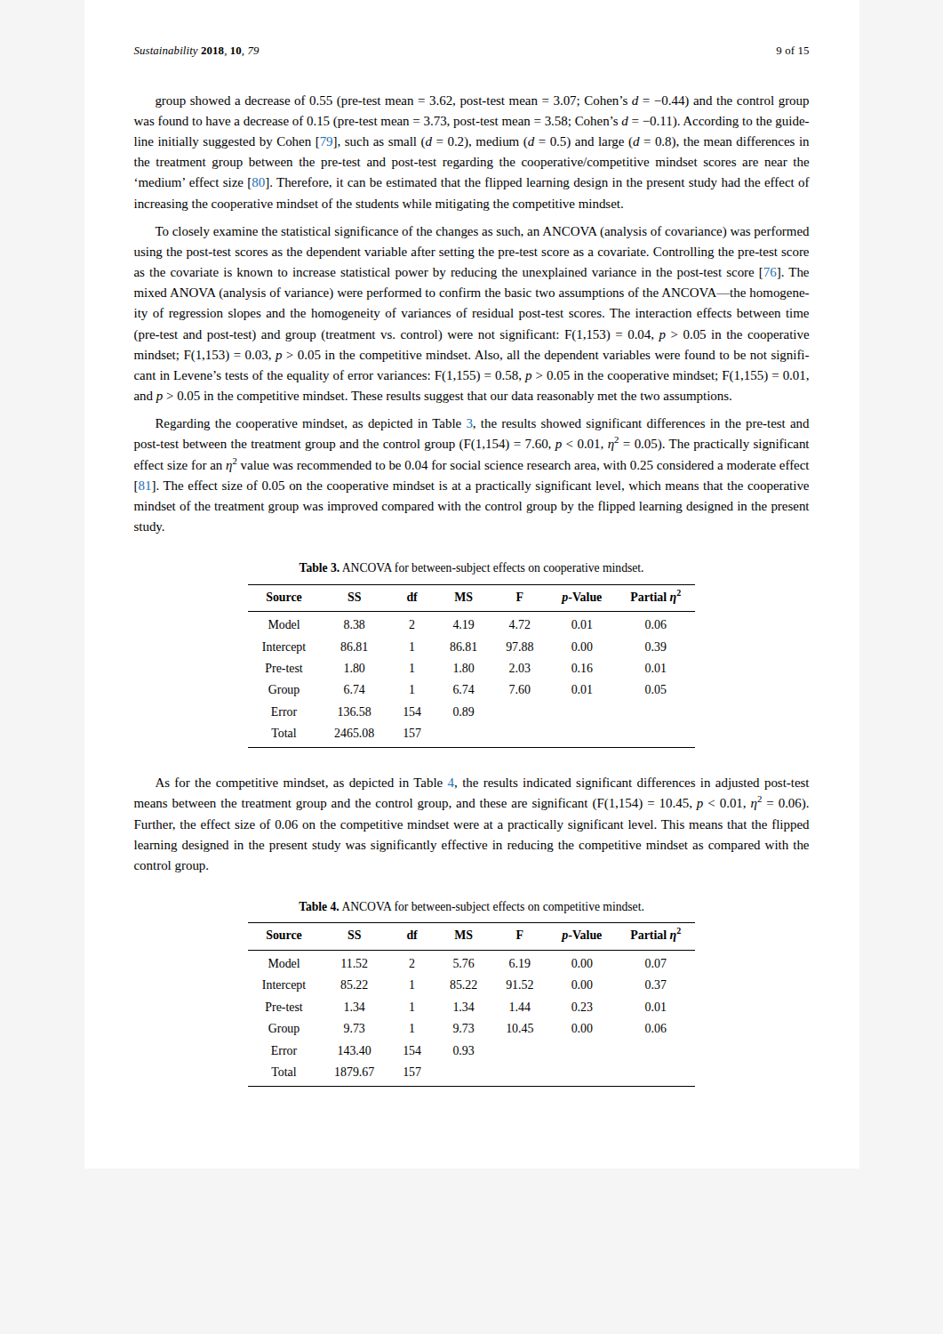Sustainability 2018, 10, 79 9 of 15
group showed a decrease of 0.55 (pre-test mean = 3.62, post-test mean = 3.07; Cohen’s d = −0.44) and the control group was found to have a decrease of 0.15 (pre-test mean = 3.73, post-test mean = 3.58; Cohen’s d = −0.11). According to the guideline initially suggested by Cohen [79], such as small (d = 0.2), medium (d = 0.5) and large (d = 0.8), the mean differences in the treatment group between the pre-test and post-test regarding the cooperative/competitive mindset scores are near the ‘medium’ effect size [80]. Therefore, it can be estimated that the flipped learning design in the present study had the effect of increasing the cooperative mindset of the students while mitigating the competitive mindset.
To closely examine the statistical significance of the changes as such, an ANCOVA (analysis of covariance) was performed using the post-test scores as the dependent variable after setting the pre-test score as a covariate. Controlling the pre-test score as the covariate is known to increase statistical power by reducing the unexplained variance in the post-test score [76]. The mixed ANOVA (analysis of variance) were performed to confirm the basic two assumptions of the ANCOVA—the homogeneity of regression slopes and the homogeneity of variances of residual post-test scores. The interaction effects between time (pre-test and post-test) and group (treatment vs. control) were not significant: F(1,153) = 0.04, p > 0.05 in the cooperative mindset; F(1,153) = 0.03, p > 0.05 in the competitive mindset. Also, all the dependent variables were found to be not significant in Levene’s tests of the equality of error variances: F(1,155) = 0.58, p > 0.05 in the cooperative mindset; F(1,155) = 0.01, and p > 0.05 in the competitive mindset. These results suggest that our data reasonably met the two assumptions.
Regarding the cooperative mindset, as depicted in Table 3, the results showed significant differences in the pre-test and post-test between the treatment group and the control group (F(1,154) = 7.60, p < 0.01, η2 = 0.05). The practically significant effect size for an η2 value was recommended to be 0.04 for social science research area, with 0.25 considered a moderate effect [81]. The effect size of 0.05 on the cooperative mindset is at a practically significant level, which means that the cooperative mindset of the treatment group was improved compared with the control group by the flipped learning designed in the present study.
Table 3. ANCOVA for between-subject effects on cooperative mindset.
| Source | SS | df | MS | F | p -Value | Partial η 2 |
| --- | --- | --- | --- | --- | --- | --- |
| Model | 8.38 | 2 | 4.19 | 4.72 | 0.01 | 0.06 |
| Intercept | 86.81 | 1 | 86.81 | 97.88 | 0.00 | 0.39 |
| Pre-test | 1.80 | 1 | 1.80 | 2.03 | 0.16 | 0.01 |
| Group | 6.74 | 1 | 6.74 | 7.60 | 0.01 | 0.05 |
| Error | 136.58 | 154 | 0.89 | | | |
| Total | 2465.08 | 157 | | | | |
As for the competitive mindset, as depicted in Table 4, the results indicated significant differences in adjusted post-test means between the treatment group and the control group, and these are significant (F(1,154) = 10.45, p < 0.01, η2 = 0.06). Further, the effect size of 0.06 on the competitive mindset were at a practically significant level. This means that the flipped learning designed in the present study was significantly effective in reducing the competitive mindset as compared with the control group.
Table 4. ANCOVA for between-subject effects on competitive mindset.
| Source | SS | df | MS | F | p -Value | Partial η 2 |
| --- | --- | --- | --- | --- | --- | --- |
| Model | 11.52 | 2 | 5.76 | 6.19 | 0.00 | 0.07 |
| Intercept | 85.22 | 1 | 85.22 | 91.52 | 0.00 | 0.37 |
| Pre-test | 1.34 | 1 | 1.34 | 1.44 | 0.23 | 0.01 |
| Group | 9.73 | 1 | 9.73 | 10.45 | 0.00 | 0.06 |
| Error | 143.40 | 154 | 0.93 | | | |
| Total | 1879.67 | 157 | | | | |